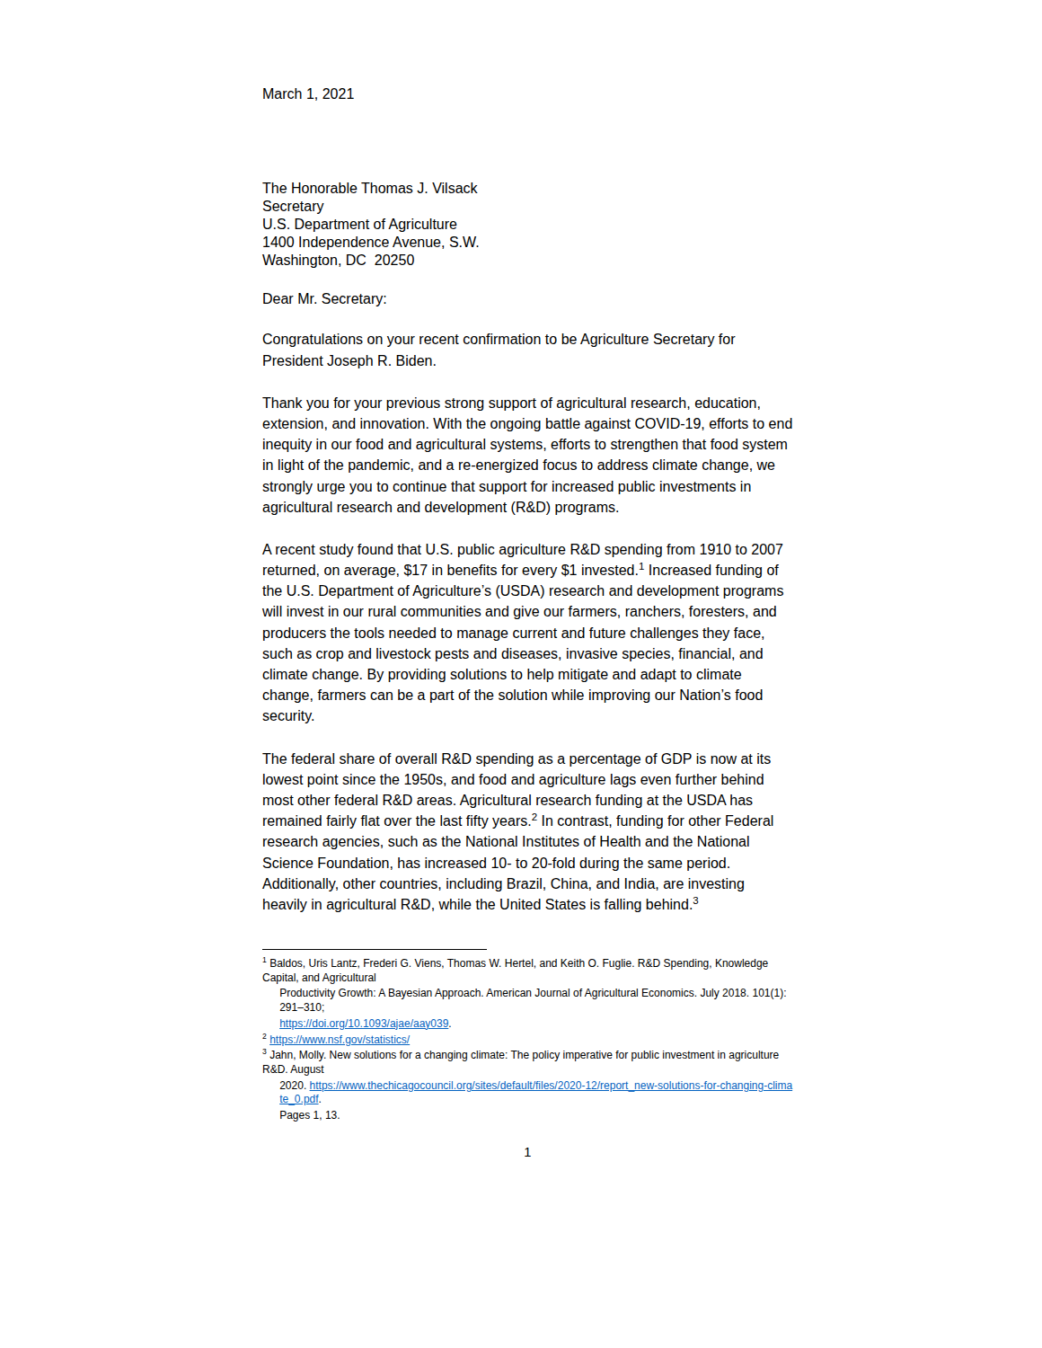March 1, 2021
The Honorable Thomas J. Vilsack
Secretary
U.S. Department of Agriculture
1400 Independence Avenue, S.W.
Washington, DC 20250
Dear Mr. Secretary:
Congratulations on your recent confirmation to be Agriculture Secretary for President Joseph R. Biden.
Thank you for your previous strong support of agricultural research, education, extension, and innovation. With the ongoing battle against COVID-19, efforts to end inequity in our food and agricultural systems, efforts to strengthen that food system in light of the pandemic, and a re-energized focus to address climate change, we strongly urge you to continue that support for increased public investments in agricultural research and development (R&D) programs.
A recent study found that U.S. public agriculture R&D spending from 1910 to 2007 returned, on average, $17 in benefits for every $1 invested.1 Increased funding of the U.S. Department of Agriculture’s (USDA) research and development programs will invest in our rural communities and give our farmers, ranchers, foresters, and producers the tools needed to manage current and future challenges they face, such as crop and livestock pests and diseases, invasive species, financial, and climate change. By providing solutions to help mitigate and adapt to climate change, farmers can be a part of the solution while improving our Nation’s food security.
The federal share of overall R&D spending as a percentage of GDP is now at its lowest point since the 1950s, and food and agriculture lags even further behind most other federal R&D areas. Agricultural research funding at the USDA has remained fairly flat over the last fifty years.2 In contrast, funding for other Federal research agencies, such as the National Institutes of Health and the National Science Foundation, has increased 10- to 20-fold during the same period. Additionally, other countries, including Brazil, China, and India, are investing heavily in agricultural R&D, while the United States is falling behind.3
1 Baldos, Uris Lantz, Frederi G. Viens, Thomas W. Hertel, and Keith O. Fuglie. R&D Spending, Knowledge Capital, and Agricultural
Productivity Growth: A Bayesian Approach. American Journal of Agricultural Economics. July 2018. 101(1): 291–310;
https://doi.org/10.1093/ajae/aay039.
2 https://www.nsf.gov/statistics/
3 Jahn, Molly. New solutions for a changing climate: The policy imperative for public investment in agriculture R&D. August
2020. https://www.thechicagocouncil.org/sites/default/files/2020-12/report_new-solutions-for-changing-climate_0.pdf.
Pages 1, 13.
1